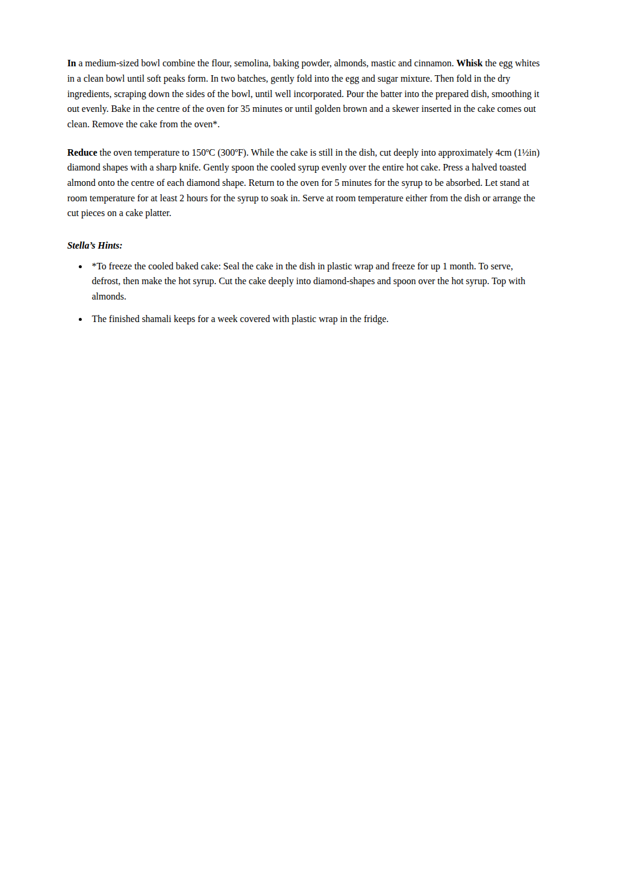In a medium-sized bowl combine the flour, semolina, baking powder, almonds, mastic and cinnamon. Whisk the egg whites in a clean bowl until soft peaks form. In two batches, gently fold into the egg and sugar mixture. Then fold in the dry ingredients, scraping down the sides of the bowl, until well incorporated. Pour the batter into the prepared dish, smoothing it out evenly. Bake in the centre of the oven for 35 minutes or until golden brown and a skewer inserted in the cake comes out clean. Remove the cake from the oven*.
Reduce the oven temperature to 150ºC (300ºF). While the cake is still in the dish, cut deeply into approximately 4cm (1½in) diamond shapes with a sharp knife. Gently spoon the cooled syrup evenly over the entire hot cake. Press a halved toasted almond onto the centre of each diamond shape. Return to the oven for 5 minutes for the syrup to be absorbed. Let stand at room temperature for at least 2 hours for the syrup to soak in. Serve at room temperature either from the dish or arrange the cut pieces on a cake platter.
Stella’s Hints:
*To freeze the cooled baked cake: Seal the cake in the dish in plastic wrap and freeze for up 1 month. To serve, defrost, then make the hot syrup. Cut the cake deeply into diamond-shapes and spoon over the hot syrup. Top with almonds.
The finished shamali keeps for a week covered with plastic wrap in the fridge.